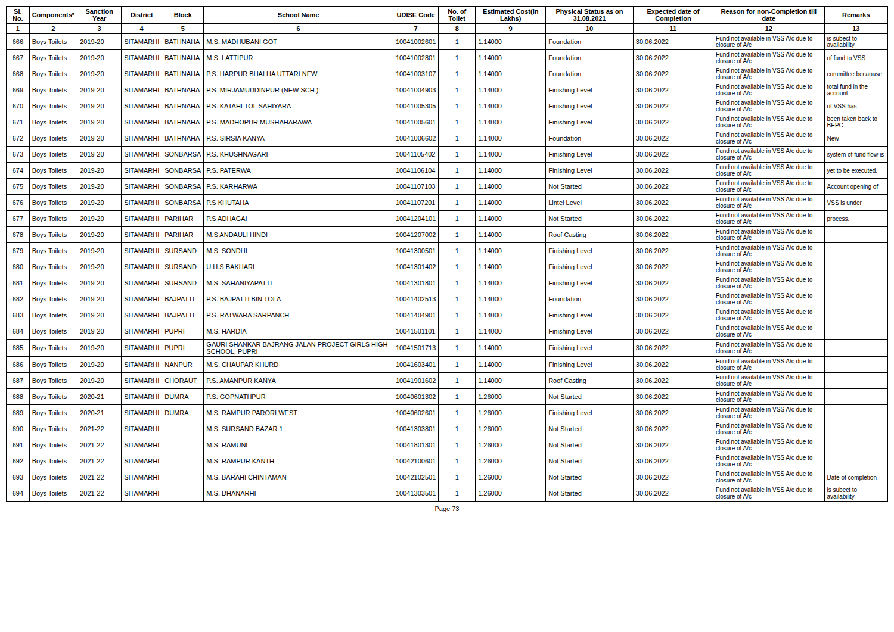| Sl. No. | Components* | Sanction Year | District | Block | School Name | UDISE Code | No. of Toilet | Estimated Cost(In Lakhs) | Physical Status as on 31.08.2021 | Expected date of Completion | Reason for non-Completion till date | Remarks |
| --- | --- | --- | --- | --- | --- | --- | --- | --- | --- | --- | --- | --- |
| 1 | 2 | 3 | 4 | 5 | 6 | 7 | 8 | 9 | 10 | 11 | 12 | 13 |
| 666 | Boys Toilets | 2019-20 | SITAMARHI | BATHNAHA | M.S. MADHUBANI GOT | 10041002601 | 1 | 1.14000 | Foundation | 30.06.2022 | Fund not available in VSS A/c due to closure of A/c | is subect to availability |
| 667 | Boys Toilets | 2019-20 | SITAMARHI | BATHNAHA | M.S. LATTIPUR | 10041002801 | 1 | 1.14000 | Foundation | 30.06.2022 | Fund not available in VSS A/c due to closure of A/c | of fund to VSS |
| 668 | Boys Toilets | 2019-20 | SITAMARHI | BATHNAHA | P.S. HARPUR BHALHA UTTARI NEW | 10041003107 | 1 | 1.14000 | Foundation | 30.06.2022 | Fund not available in VSS A/c due to closure of A/c | committee becaouse |
| 669 | Boys Toilets | 2019-20 | SITAMARHI | BATHNAHA | P.S. MIRJAMUDDINPUR (NEW SCH.) | 10041004903 | 1 | 1.14000 | Finishing Level | 30.06.2022 | Fund not available in VSS A/c due to closure of A/c | total fund in the account |
| 670 | Boys Toilets | 2019-20 | SITAMARHI | BATHNAHA | P.S. KATAHI TOL SAHIYARA | 10041005305 | 1 | 1.14000 | Finishing Level | 30.06.2022 | Fund not available in VSS A/c due to closure of A/c | of VSS has |
| 671 | Boys Toilets | 2019-20 | SITAMARHI | BATHNAHA | P.S. MADHOPUR MUSHAHARAWA | 10041005601 | 1 | 1.14000 | Finishing Level | 30.06.2022 | Fund not available in VSS A/c due to closure of A/c | been taken back to BEPC. |
| 672 | Boys Toilets | 2019-20 | SITAMARHI | BATHNAHA | P.S. SIRSIA KANYA | 10041006602 | 1 | 1.14000 | Foundation | 30.06.2022 | Fund not available in VSS A/c due to closure of A/c | New |
| 673 | Boys Toilets | 2019-20 | SITAMARHI | SONBARSA | P.S. KHUSHNAGARI | 10041105402 | 1 | 1.14000 | Finishing Level | 30.06.2022 | Fund not available in VSS A/c due to closure of A/c | system of fund flow is |
| 674 | Boys Toilets | 2019-20 | SITAMARHI | SONBARSA | P.S. PATERWA | 10041106104 | 1 | 1.14000 | Finishing Level | 30.06.2022 | Fund not available in VSS A/c due to closure of A/c | yet to be executed. |
| 675 | Boys Toilets | 2019-20 | SITAMARHI | SONBARSA | P.S. KARHARWA | 10041107103 | 1 | 1.14000 | Not Started | 30.06.2022 | Fund not available in VSS A/c due to closure of A/c | Account opening of |
| 676 | Boys Toilets | 2019-20 | SITAMARHI | SONBARSA | P.S KHUTAHA | 10041107201 | 1 | 1.14000 | Lintel Level | 30.06.2022 | Fund not available in VSS A/c due to closure of A/c | VSS is under |
| 677 | Boys Toilets | 2019-20 | SITAMARHI | PARIHAR | P.S ADHAGAI | 10041204101 | 1 | 1.14000 | Not Started | 30.06.2022 | Fund not available in VSS A/c due to closure of A/c | process. |
| 678 | Boys Toilets | 2019-20 | SITAMARHI | PARIHAR | M.S ANDAULI HINDI | 10041207002 | 1 | 1.14000 | Roof Casting | 30.06.2022 | Fund not available in VSS A/c due to closure of A/c | |
| 679 | Boys Toilets | 2019-20 | SITAMARHI | SURSAND | M.S. SONDHI | 10041300501 | 1 | 1.14000 | Finishing Level | 30.06.2022 | Fund not available in VSS A/c due to closure of A/c | |
| 680 | Boys Toilets | 2019-20 | SITAMARHI | SURSAND | U.H.S.BAKHARI | 10041301402 | 1 | 1.14000 | Finishing Level | 30.06.2022 | Fund not available in VSS A/c due to closure of A/c | |
| 681 | Boys Toilets | 2019-20 | SITAMARHI | SURSAND | M.S. SAHANIYAPATTI | 10041301801 | 1 | 1.14000 | Finishing Level | 30.06.2022 | Fund not available in VSS A/c due to closure of A/c | |
| 682 | Boys Toilets | 2019-20 | SITAMARHI | BAJPATTI | P.S. BAJPATTI BIN TOLA | 10041402513 | 1 | 1.14000 | Foundation | 30.06.2022 | Fund not available in VSS A/c due to closure of A/c | |
| 683 | Boys Toilets | 2019-20 | SITAMARHI | BAJPATTI | P.S. RATWARA SARPANCH | 10041404901 | 1 | 1.14000 | Finishing Level | 30.06.2022 | Fund not available in VSS A/c due to closure of A/c | |
| 684 | Boys Toilets | 2019-20 | SITAMARHI | PUPRI | M.S. HARDIA | 10041501101 | 1 | 1.14000 | Finishing Level | 30.06.2022 | Fund not available in VSS A/c due to closure of A/c | |
| 685 | Boys Toilets | 2019-20 | SITAMARHI | PUPRI | GAURI SHANKAR BAJRANG JALAN PROJECT GIRLS HIGH SCHOOL, PUPRI | 10041501713 | 1 | 1.14000 | Finishing Level | 30.06.2022 | Fund not available in VSS A/c due to closure of A/c | |
| 686 | Boys Toilets | 2019-20 | SITAMARHI | NANPUR | M.S. CHAUPAR KHURD | 10041603401 | 1 | 1.14000 | Finishing Level | 30.06.2022 | Fund not available in VSS A/c due to closure of A/c | |
| 687 | Boys Toilets | 2019-20 | SITAMARHI | CHORAUT | P.S. AMANPUR KANYA | 10041901602 | 1 | 1.14000 | Roof Casting | 30.06.2022 | Fund not available in VSS A/c due to closure of A/c | |
| 688 | Boys Toilets | 2020-21 | SITAMARHI | DUMRA | P.S. GOPNATHPUR | 10040601302 | 1 | 1.26000 | Not Started | 30.06.2022 | Fund not available in VSS A/c due to closure of A/c | |
| 689 | Boys Toilets | 2020-21 | SITAMARHI | DUMRA | M.S. RAMPUR PARORI WEST | 10040602601 | 1 | 1.26000 | Finishing Level | 30.06.2022 | Fund not available in VSS A/c due to closure of A/c | |
| 690 | Boys Toilets | 2021-22 | SITAMARHI | | M.S. SURSAND BAZAR 1 | 10041303801 | 1 | 1.26000 | Not Started | 30.06.2022 | Fund not available in VSS A/c due to closure of A/c | |
| 691 | Boys Toilets | 2021-22 | SITAMARHI | | M.S. RAMUNI | 10041801301 | 1 | 1.26000 | Not Started | 30.06.2022 | Fund not available in VSS A/c due to closure of A/c | |
| 692 | Boys Toilets | 2021-22 | SITAMARHI | | M.S. RAMPUR KANTH | 10042100601 | 1 | 1.26000 | Not Started | 30.06.2022 | Fund not available in VSS A/c due to closure of A/c | |
| 693 | Boys Toilets | 2021-22 | SITAMARHI | | M.S. BARAHI CHINTAMAN | 10042102501 | 1 | 1.26000 | Not Started | 30.06.2022 | Fund not available in VSS A/c due to closure of A/c | Date of completion |
| 694 | Boys Toilets | 2021-22 | SITAMARHI | | M.S. DHANARHI | 10041303501 | 1 | 1.26000 | Not Started | 30.06.2022 | Fund not available in VSS A/c due to closure of A/c | is subect to availability |
Page 73